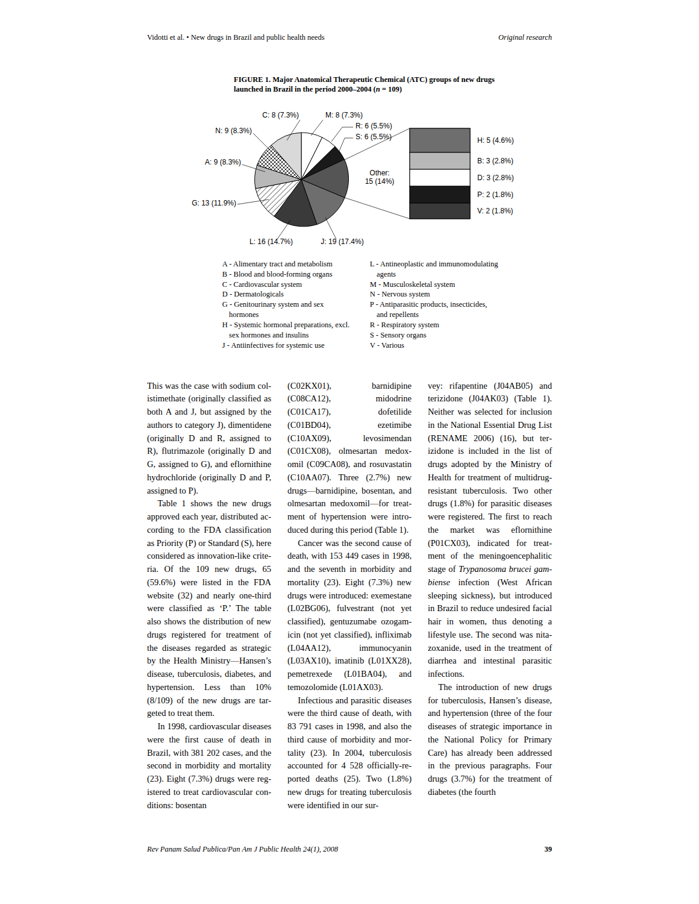Vidotti et al. • New drugs in Brazil and public health needs
Original research
FIGURE 1. Major Anatomical Therapeutic Chemical (ATC) groups of new drugs launched in Brazil in the period 2000–2004 (n = 109)
C: 8 (7.3%) M: 8 (7.3%) R: 6 (5.5%) S: 6 (5.5%) N: 9 (8.3%) A: 9 (8.3%) G: 13 (11.9%) L: 16 (14.7%) J: 19 (17.4%) Other: 15 (14%) H: 5 (4.6%) B: 3 (2.8%) D: 3 (2.8%) P: 2 (1.8%) V: 2 (1.8%)
A - Alimentary tract and metabolism
B - Blood and blood-forming organs
C - Cardiovascular system
D - Dermatologicals
G - Genitourinary system and sex
hormones
H - Systemic hormonal preparations, excl.
sex hormones and insulins
J - Antiinfectives for systemic use
L - Antineoplastic and immunomodulating
agents
M - Musculoskeletal system
N - Nervous system
P - Antiparasitic products, insecticides,
and repellents
R - Respiratory system
S - Sensory organs
V - Various
This was the case with sodium colistimethate (originally classified as both A and J, but assigned by the authors to category J), dimentidene (originally D and R, assigned to R), flutrimazole (originally D and G, assigned to G), and eflornithine hydrochloride (originally D and P, assigned to P).
Table 1 shows the new drugs approved each year, distributed according to the FDA classification as Priority (P) or Standard (S), here considered as innovation-like criteria. Of the 109 new drugs, 65 (59.6%) were listed in the FDA website (32) and nearly one-third were classified as ‘P.’ The table also shows the distribution of new drugs registered for treatment of the diseases regarded as strategic by the Health Ministry—Hansen’s disease, tuberculosis, diabetes, and hypertension. Less than 10% (8/109) of the new drugs are targeted to treat them.
In 1998, cardiovascular diseases were the first cause of death in Brazil, with 381 202 cases, and the second in morbidity and mortality (23). Eight (7.3%) drugs were registered to treat cardiovascular conditions: bosentan
(C02KX01), barnidipine (C08CA12), midodrine (C01CA17), dofetilide (C01BD04), ezetimibe (C10AX09), levosimendan (C01CX08), olmesartan medoxomil (C09CA08), and rosuvastatin (C10AA07). Three (2.7%) new drugs—barnidipine, bosentan, and olmesartan medoxomil—for treatment of hypertension were introduced during this period (Table 1).
Cancer was the second cause of death, with 153 449 cases in 1998, and the seventh in morbidity and mortality (23). Eight (7.3%) new drugs were introduced: exemestane (L02BG06), fulvestrant (not yet classified), gentuzumabe ozogamicin (not yet classified), infliximab (L04AA12), immunocyanin (L03AX10), imatinib (L01XX28), pemetrexede (L01BA04), and temozolomide (L01AX03).
Infectious and parasitic diseases were the third cause of death, with 83 791 cases in 1998, and also the third cause of morbidity and mortality (23). In 2004, tuberculosis accounted for 4 528 officially-reported deaths (25). Two (1.8%) new drugs for treating tuberculosis were identified in our sur-
vey: rifapentine (J04AB05) and terizidone (J04AK03) (Table 1). Neither was selected for inclusion in the National Essential Drug List (RENAME 2006) (16), but terizidone is included in the list of drugs adopted by the Ministry of Health for treatment of multidrug-resistant tuberculosis. Two other drugs (1.8%) for parasitic diseases were registered. The first to reach the market was eflornithine (P01CX03), indicated for treatment of the meningoencephalitic stage of Trypanosoma brucei gambiense infection (West African sleeping sickness), but introduced in Brazil to reduce undesired facial hair in women, thus denoting a lifestyle use. The second was nitazoxanide, used in the treatment of diarrhea and intestinal parasitic infections.
The introduction of new drugs for tuberculosis, Hansen’s disease, and hypertension (three of the four diseases of strategic importance in the National Policy for Primary Care) has already been addressed in the previous paragraphs. Four drugs (3.7%) for the treatment of diabetes (the fourth
Rev Panam Salud Publica/Pan Am J Public Health 24(1), 2008
39